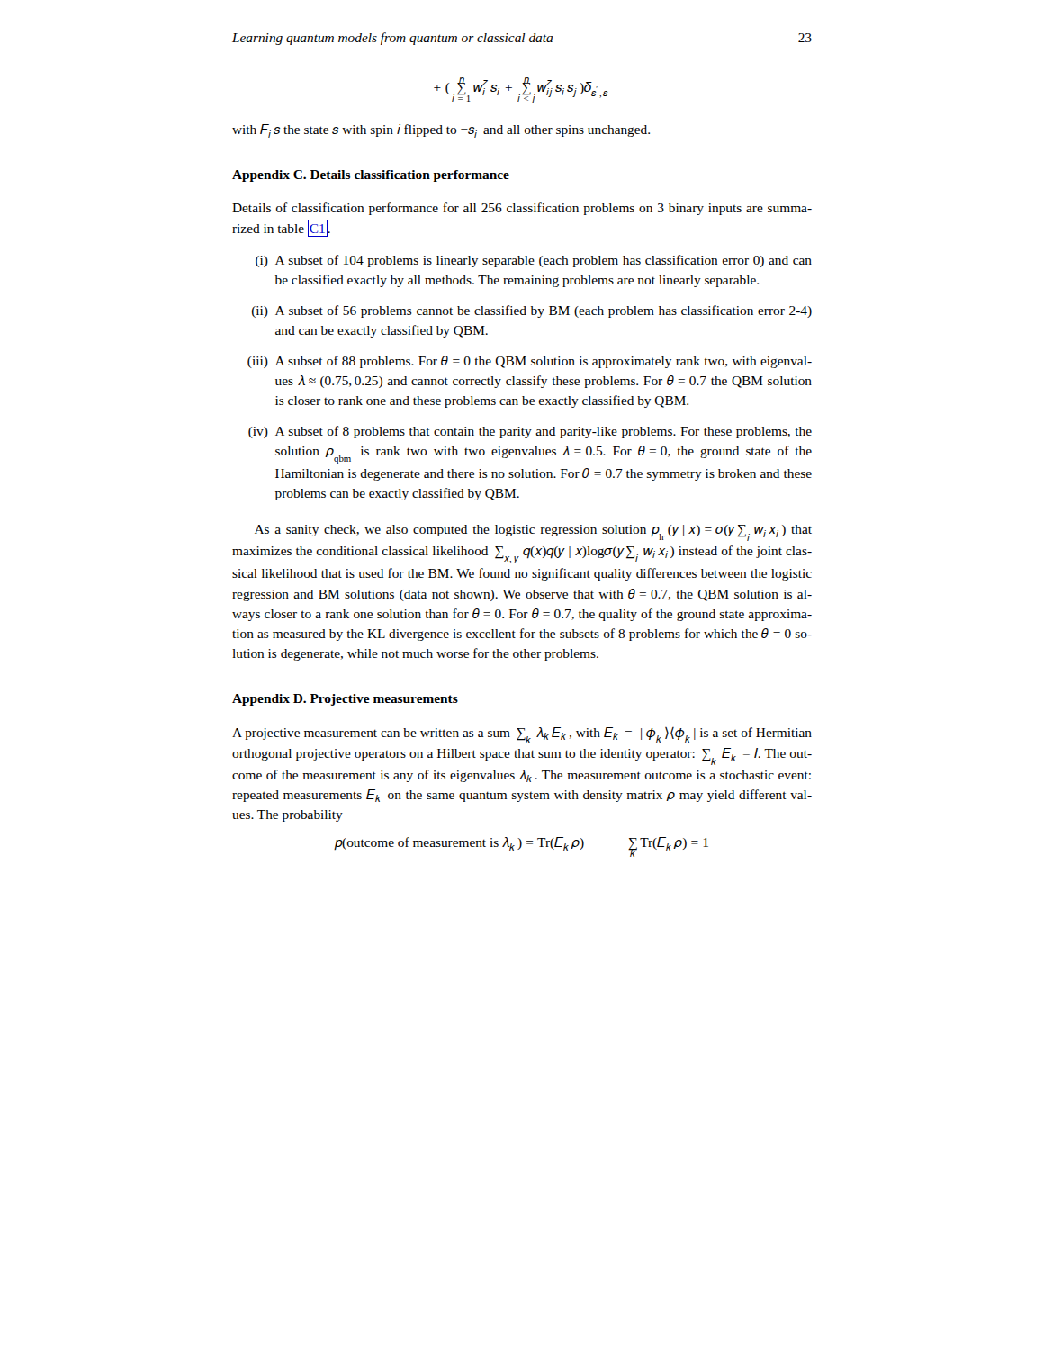Learning quantum models from quantum or classical data 23
+ ( ∑ i=1 n wiz si + ∑ i<j n wijz si sj ) δs′,s
with Fis the state s with spin i flipped to −si and all other spins unchanged.
Appendix C. Details classification performance
Details of classification performance for all 256 classification problems on 3 binary inputs are summarized in table C1.
(i) A subset of 104 problems is linearly separable (each problem has classification error 0) and can be classified exactly by all methods. The remaining problems are not linearly separable.
(ii) A subset of 56 problems cannot be classified by BM (each problem has classification error 2-4) and can be exactly classified by QBM.
(iii) A subset of 88 problems. For θ=0 the QBM solution is approximately rank two, with eigenvalues λ≈(0.75,0.25) and cannot correctly classify these problems. For θ=0.7 the QBM solution is closer to rank one and these problems can be exactly classified by QBM.
(iv) A subset of 8 problems that contain the parity and parity-like problems. For these problems, the solution ρqbm is rank two with two eigenvalues λ=0.5. For θ=0, the ground state of the Hamiltonian is degenerate and there is no solution. For θ=0.7 the symmetry is broken and these problems can be exactly classified by QBM.
As a sanity check, we also computed the logistic regression solution plr(y|x)=σ(y∑iwixi) that maximizes the conditional classical likelihood ∑x,yq(x)q(y|x)log⁡σ(y∑iwixi) instead of the joint classical likelihood that is used for the BM. We found no significant quality differences between the logistic regression and BM solutions (data not shown). We observe that with θ=0.7, the QBM solution is always closer to a rank one solution than for θ=0. For θ=0.7, the quality of the ground state approximation as measured by the KL divergence is excellent for the subsets of 8 problems for which the θ=0 solution is degenerate, while not much worse for the other problems.
Appendix D. Projective measurements
A projective measurement can be written as a sum ∑kλkEk, with Ek=|ϕk⟩⟨ϕk| is a set of Hermitian orthogonal projective operators on a Hilbert space that sum to the identity operator: ∑kEk=I. The outcome of the measurement is any of its eigenvalues λk. The measurement outcome is a stochastic event: repeated measurements Ek on the same quantum system with density matrix ρ may yield different values. The probability
p(outcome of measurement is λk) = Tr⁡(Ekρ) ∑k Tr⁡(Ekρ) =1